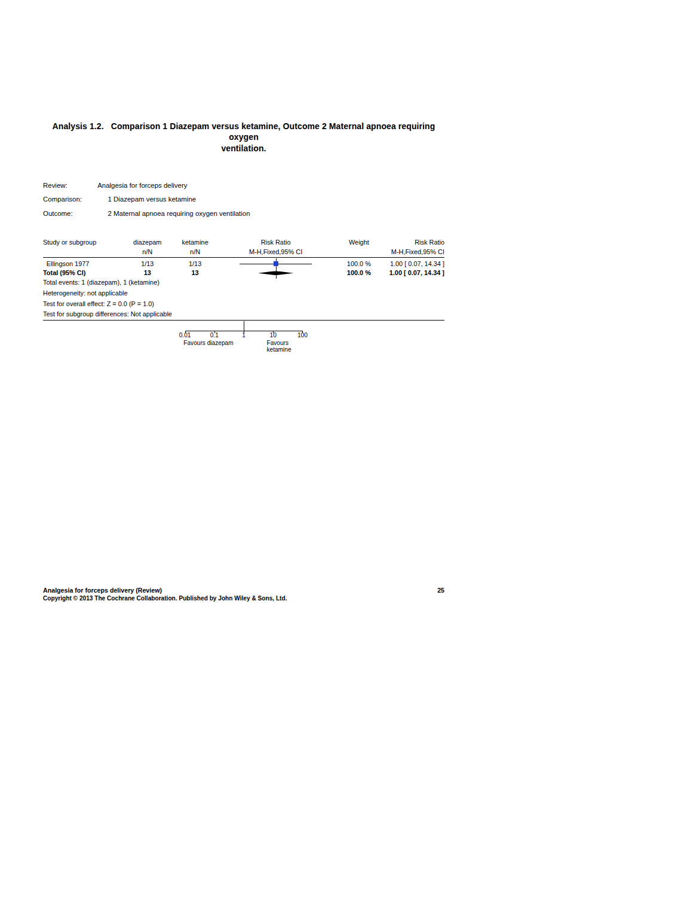Analysis 1.2. Comparison 1 Diazepam versus ketamine, Outcome 2 Maternal apnoea requiring oxygen
ventilation.
Review: Analgesia for forceps delivery
Comparison: 1 Diazepam versus ketamine
Outcome: 2 Maternal apnoea requiring oxygen ventilation
| Study or subgroup | diazepam | ketamine | Risk Ratio | Weight | Risk Ratio |
| --- | --- | --- | --- | --- | --- |
| | n/N | n/N | M-H,Fixed,95% CI | | M-H,Fixed,95% CI |
| Ellingson 1977 | 1/13 | 1/13 | | 100.0 % | 1.00 [ 0.07, 14.34 ] |
| Total (95% CI) | 13 | 13 | | 100.0 % | 1.00 [ 0.07, 14.34 ] |
| Total events: 1 (diazepam), 1 (ketamine) |
| Heterogeneity: not applicable |
| Test for overall effect: Z = 0.0 (P = 1.0) |
| Test for subgroup differences: Not applicable |
0.01 0.1 1 10 100
Favours diazepam Favours ketamine
Analgesia for forceps delivery (Review) 25
Copyright © 2013 The Cochrane Collaboration. Published by John Wiley & Sons, Ltd.